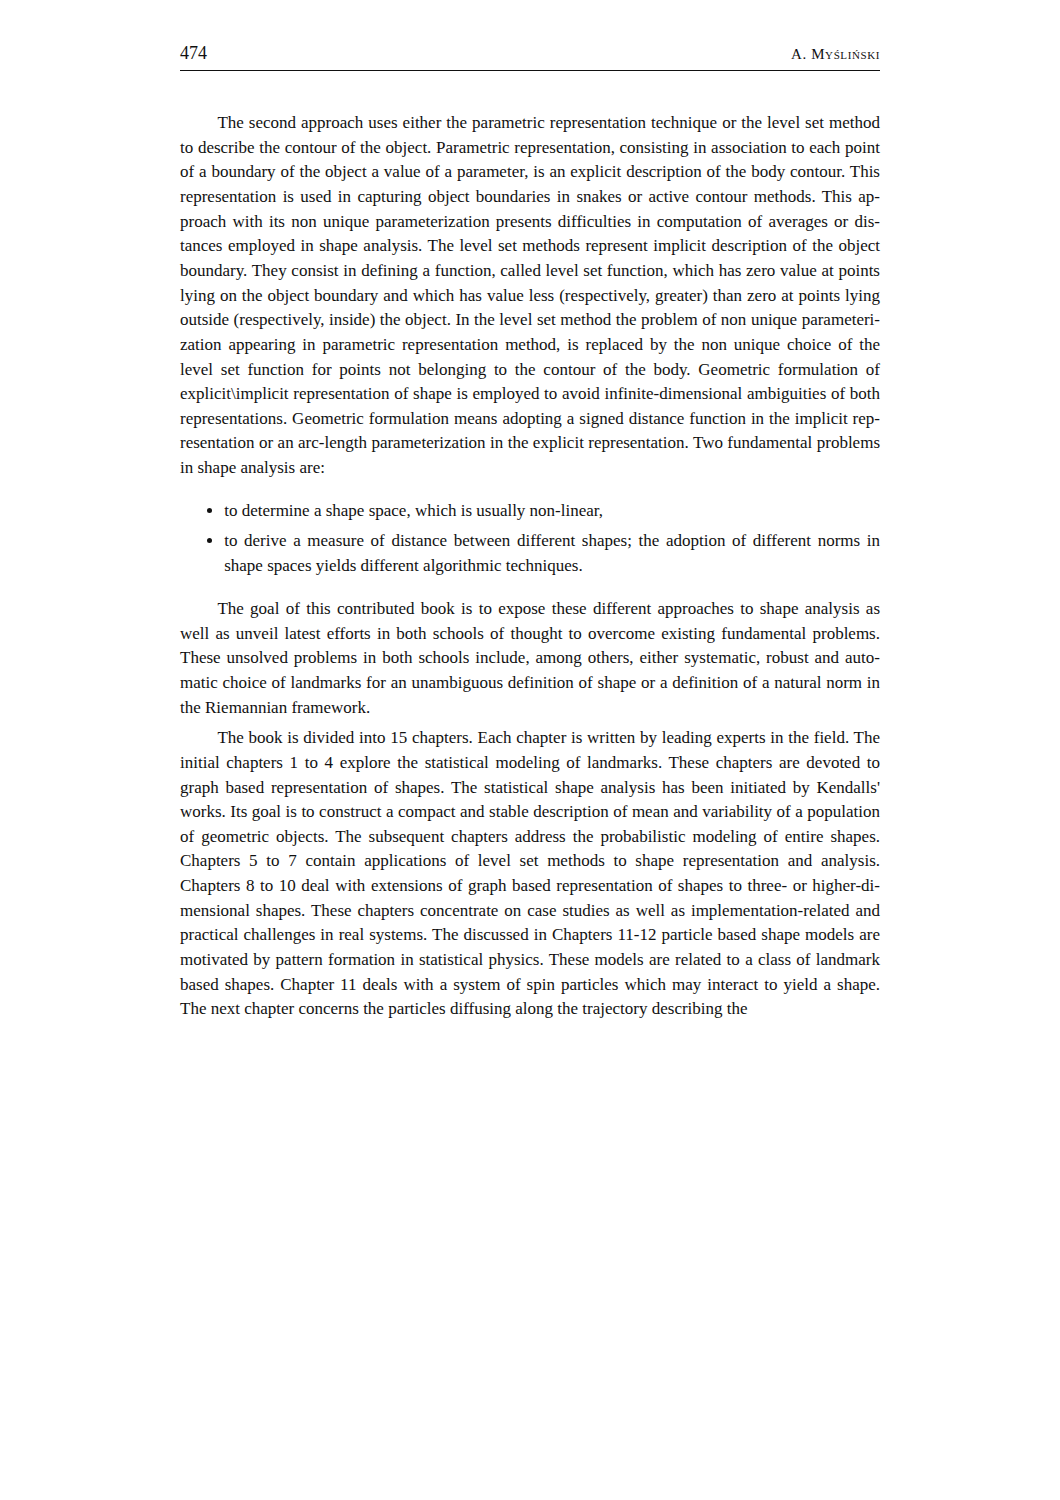474 A. Myśliński
The second approach uses either the parametric representation technique or the level set method to describe the contour of the object. Parametric representation, consisting in association to each point of a boundary of the object a value of a parameter, is an explicit description of the body contour. This representation is used in capturing object boundaries in snakes or active contour methods. This approach with its non unique parameterization presents difficulties in computation of averages or distances employed in shape analysis. The level set methods represent implicit description of the object boundary. They consist in defining a function, called level set function, which has zero value at points lying on the object boundary and which has value less (respectively, greater) than zero at points lying outside (respectively, inside) the object. In the level set method the problem of non unique parameterization appearing in parametric representation method, is replaced by the non unique choice of the level set function for points not belonging to the contour of the body. Geometric formulation of explicit\implicit representation of shape is employed to avoid infinite-dimensional ambiguities of both representations. Geometric formulation means adopting a signed distance function in the implicit representation or an arc-length parameterization in the explicit representation. Two fundamental problems in shape analysis are:
to determine a shape space, which is usually non-linear,
to derive a measure of distance between different shapes; the adoption of different norms in shape spaces yields different algorithmic techniques.
The goal of this contributed book is to expose these different approaches to shape analysis as well as unveil latest efforts in both schools of thought to overcome existing fundamental problems. These unsolved problems in both schools include, among others, either systematic, robust and automatic choice of landmarks for an unambiguous definition of shape or a definition of a natural norm in the Riemannian framework.
The book is divided into 15 chapters. Each chapter is written by leading experts in the field. The initial chapters 1 to 4 explore the statistical modeling of landmarks. These chapters are devoted to graph based representation of shapes. The statistical shape analysis has been initiated by Kendalls' works. Its goal is to construct a compact and stable description of mean and variability of a population of geometric objects. The subsequent chapters address the probabilistic modeling of entire shapes. Chapters 5 to 7 contain applications of level set methods to shape representation and analysis. Chapters 8 to 10 deal with extensions of graph based representation of shapes to three- or higher-dimensional shapes. These chapters concentrate on case studies as well as implementation-related and practical challenges in real systems. The discussed in Chapters 11-12 particle based shape models are motivated by pattern formation in statistical physics. These models are related to a class of landmark based shapes. Chapter 11 deals with a system of spin particles which may interact to yield a shape. The next chapter concerns the particles diffusing along the trajectory describing the